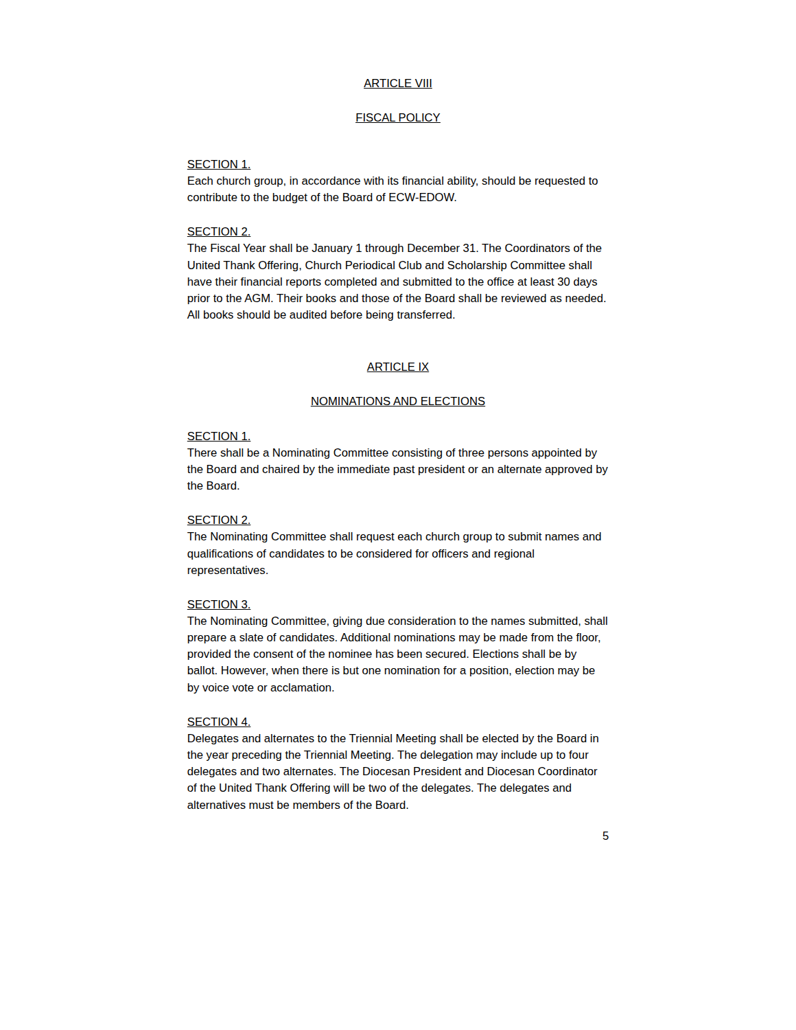ARTICLE VIII FISCAL POLICY
SECTION 1.
Each church group, in accordance with its financial ability, should be requested to contribute to the budget of the Board of ECW-EDOW.
SECTION 2.
The Fiscal Year shall be January 1 through December 31. The Coordinators of the United Thank Offering, Church Periodical Club and Scholarship Committee shall have their financial reports completed and submitted to the office at least 30 days prior to the AGM. Their books and those of the Board shall be reviewed as needed. All books should be audited before being transferred.
ARTICLE IX NOMINATIONS AND ELECTIONS
SECTION 1.
There shall be a Nominating Committee consisting of three persons appointed by the Board and chaired by the immediate past president or an alternate approved by the Board.
SECTION 2.
The Nominating Committee shall request each church group to submit names and qualifications of candidates to be considered for officers and regional representatives.
SECTION 3.
The Nominating Committee, giving due consideration to the names submitted, shall prepare a slate of candidates. Additional nominations may be made from the floor, provided the consent of the nominee has been secured. Elections shall be by ballot. However, when there is but one nomination for a position, election may be by voice vote or acclamation.
SECTION 4.
Delegates and alternates to the Triennial Meeting shall be elected by the Board in the year preceding the Triennial Meeting. The delegation may include up to four delegates and two alternates. The Diocesan President and Diocesan Coordinator of the United Thank Offering will be two of the delegates. The delegates and alternatives must be members of the Board.
5